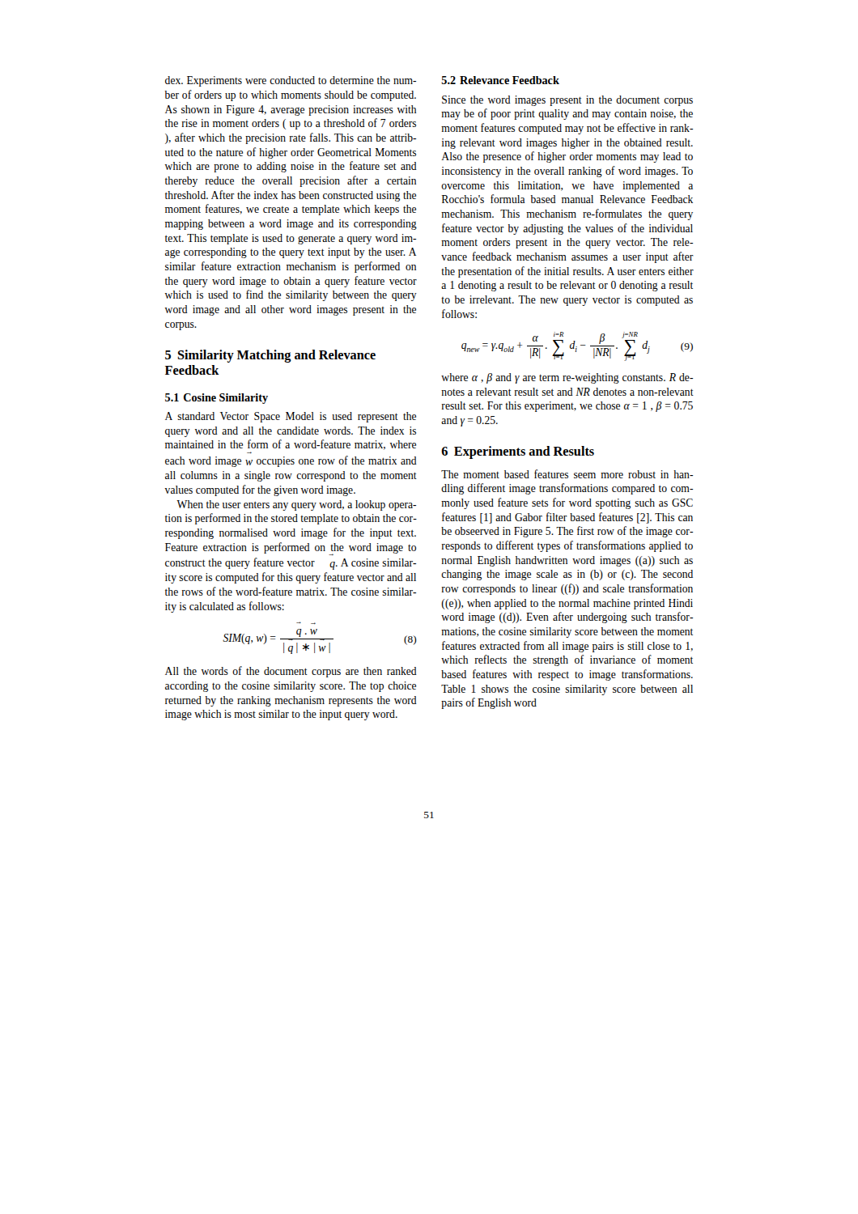dex. Experiments were conducted to determine the number of orders up to which moments should be computed. As shown in Figure 4, average precision increases with the rise in moment orders ( up to a threshold of 7 orders ), after which the precision rate falls. This can be attributed to the nature of higher order Geometrical Moments which are prone to adding noise in the feature set and thereby reduce the overall precision after a certain threshold. After the index has been constructed using the moment features, we create a template which keeps the mapping between a word image and its corresponding text. This template is used to generate a query word image corresponding to the query text input by the user. A similar feature extraction mechanism is performed on the query word image to obtain a query feature vector which is used to find the similarity between the query word image and all other word images present in the corpus.
5 Similarity Matching and Relevance Feedback
5.1 Cosine Similarity
A standard Vector Space Model is used represent the query word and all the candidate words. The index is maintained in the form of a word-feature matrix, where each word image w occupies one row of the matrix and all columns in a single row correspond to the moment values computed for the given word image.
When the user enters any query word, a lookup operation is performed in the stored template to obtain the corresponding normalised word image for the input text. Feature extraction is performed on the word image to construct the query feature vector q. A cosine similarity score is computed for this query feature vector and all the rows of the word-feature matrix. The cosine similarity is calculated as follows:
SIM(q, w) = q . w| q | ∗ | w |
(8)
All the words of the document corpus are then ranked according to the cosine similarity score. The top choice returned by the ranking mechanism represents the word image which is most similar to the input query word.
5.2 Relevance Feedback
Since the word images present in the document corpus may be of poor print quality and may contain noise, the moment features computed may not be effective in ranking relevant word images higher in the obtained result. Also the presence of higher order moments may lead to inconsistency in the overall ranking of word images. To overcome this limitation, we have implemented a Rocchio's formula based manual Relevance Feedback mechanism. This mechanism re-formulates the query feature vector by adjusting the values of the individual moment orders present in the query vector. The relevance feedback mechanism assumes a user input after the presentation of the initial results. A user enters either a 1 denoting a result to be relevant or 0 denoting a result to be irrelevant. The new query vector is computed as follows:
qnew = γ.qold + α|R|. i=R∑i=1 di − β|NR|. j=NR∑j=1 dj
(9)
where α , β and γ are term re-weighting constants. R denotes a relevant result set and NR denotes a non-relevant result set. For this experiment, we chose α = 1 , β = 0.75 and γ = 0.25.
6 Experiments and Results
The moment based features seem more robust in handling different image transformations compared to commonly used feature sets for word spotting such as GSC features [1] and Gabor filter based features [2]. This can be obseerved in Figure 5. The first row of the image corresponds to different types of transformations applied to normal English handwritten word images ((a)) such as changing the image scale as in (b) or (c). The second row corresponds to linear ((f)) and scale transformation ((e)), when applied to the normal machine printed Hindi word image ((d)). Even after undergoing such transformations, the cosine similarity score between the moment features extracted from all image pairs is still close to 1, which reflects the strength of invariance of moment based features with respect to image transformations. Table 1 shows the cosine similarity score between all pairs of English word
51